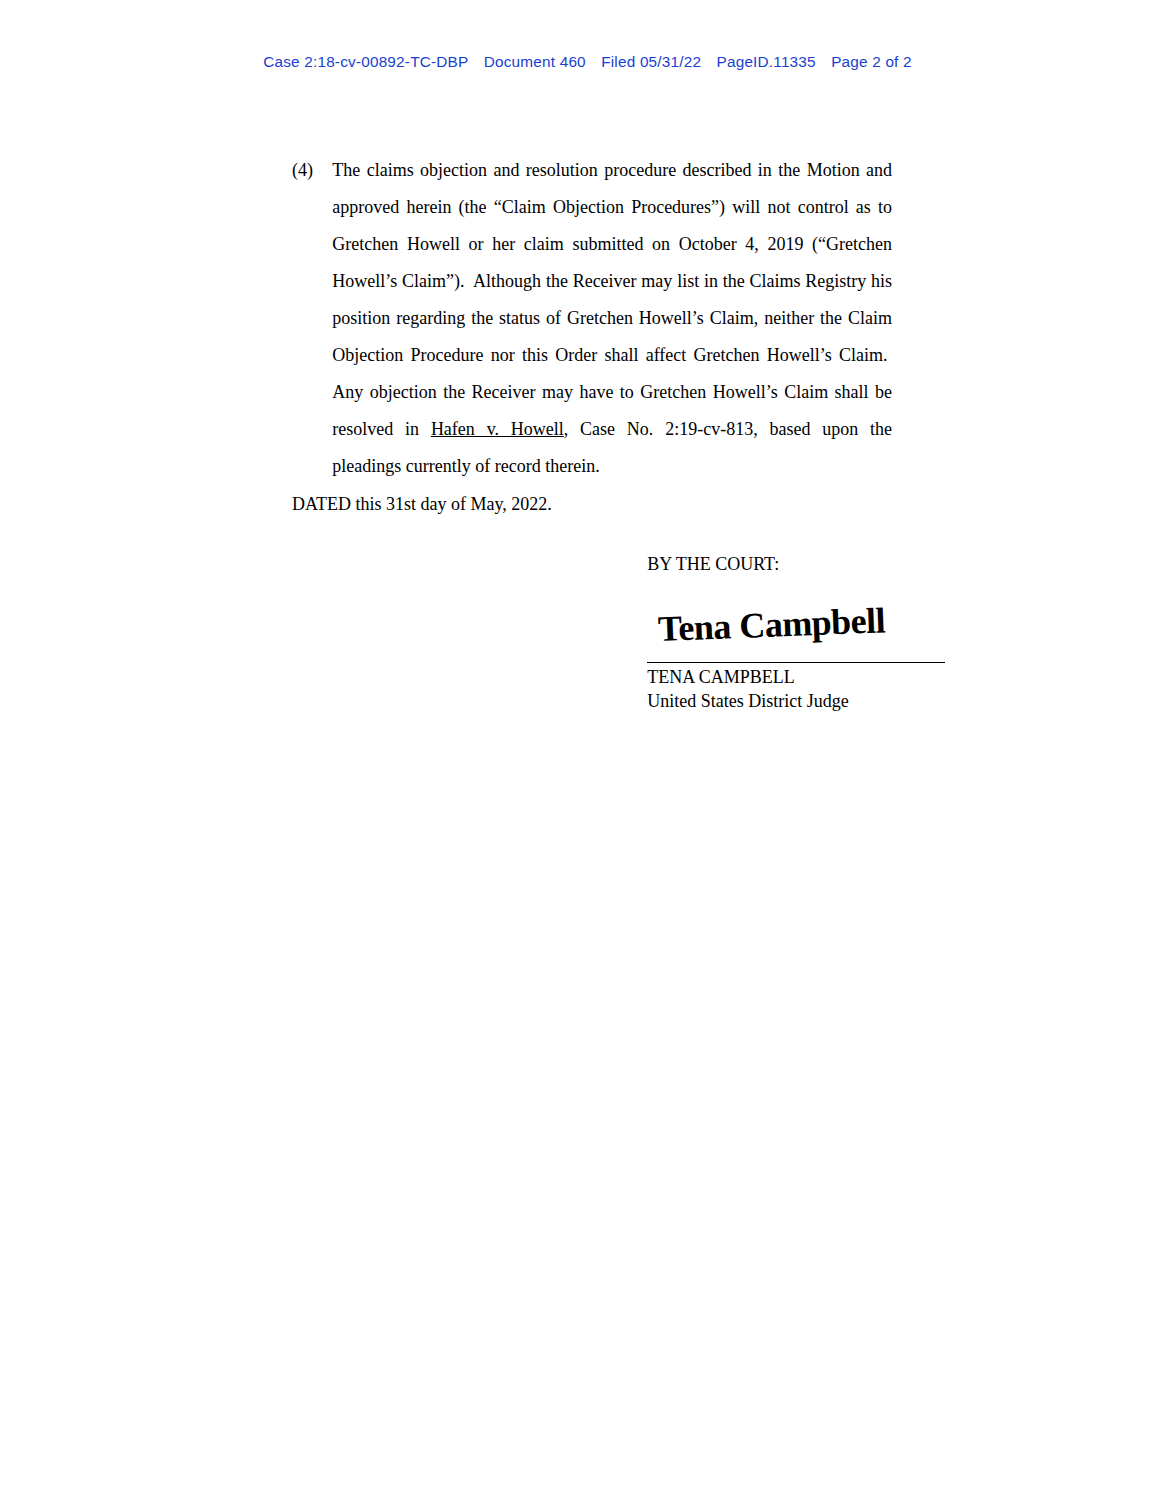Case 2:18-cv-00892-TC-DBP Document 460 Filed 05/31/22 PageID.11335 Page 2 of 2
(4)
The claims objection and resolution procedure described in the Motion and approved herein (the “Claim Objection Procedures”) will not control as to Gretchen Howell or her claim submitted on October 4, 2019 (“Gretchen Howell’s Claim”). Although the Receiver may list in the Claims Registry his position regarding the status of Gretchen Howell’s Claim, neither the Claim Objection Procedure nor this Order shall affect Gretchen Howell’s Claim. Any objection the Receiver may have to Gretchen Howell’s Claim shall be resolved in Hafen v. Howell, Case No. 2:19-cv-813, based upon the pleadings currently of record therein.
DATED this 31st day of May, 2022.
BY THE COURT:
Tena Campbell
TENA CAMPBELL
United States District Judge